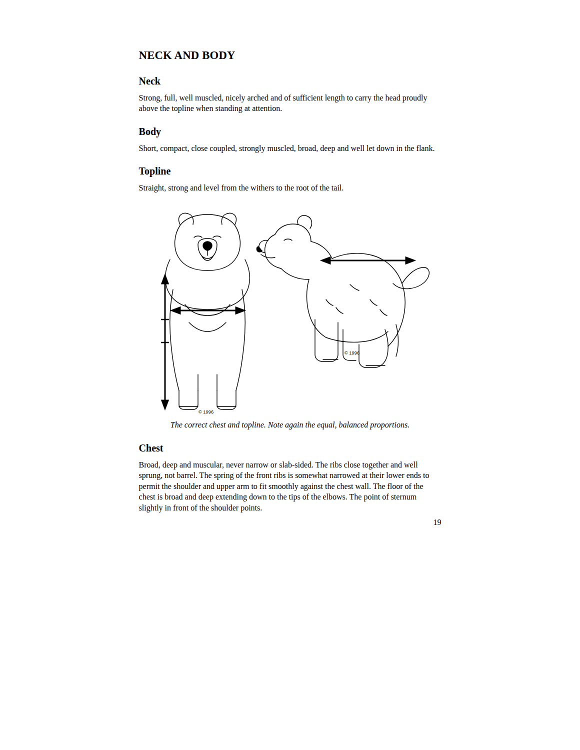NECK AND BODY
Neck
Strong, full, well muscled, nicely arched and of sufficient length to carry the head proudly above the topline when standing at attention.
Body
Short, compact, close coupled, strongly muscled, broad, deep and well let down in the flank.
Topline
Straight, strong and level from the withers to the root of the tail.
© 1996 © 1996
The correct chest and topline. Note again the equal, balanced proportions.
Chest
Broad, deep and muscular, never narrow or slab-sided. The ribs close together and well sprung, not barrel. The spring of the front ribs is somewhat narrowed at their lower ends to permit the shoulder and upper arm to fit smoothly against the chest wall. The floor of the chest is broad and deep extending down to the tips of the elbows. The point of sternum slightly in front of the shoulder points.
19